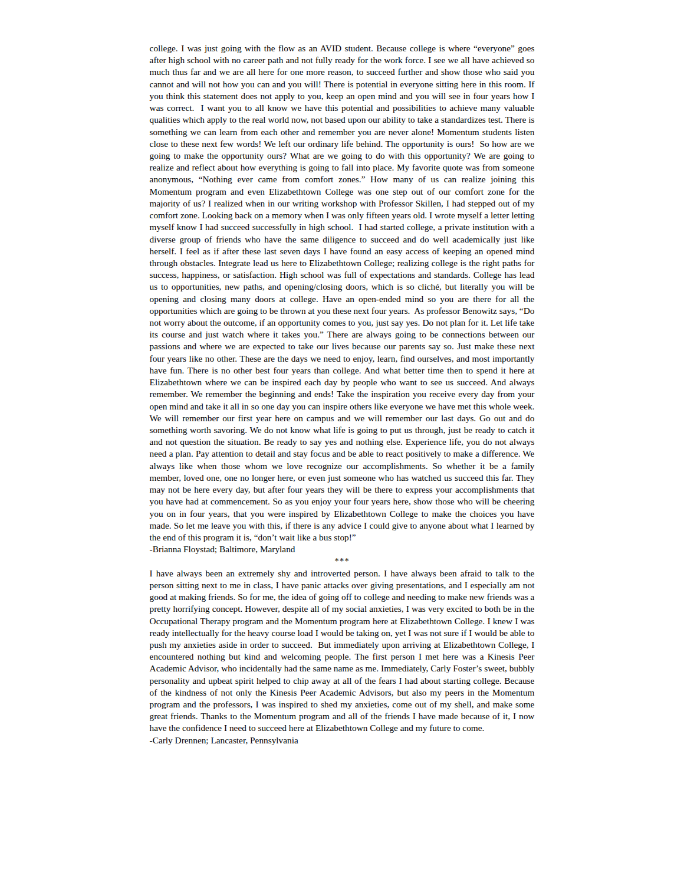college. I was just going with the flow as an AVID student. Because college is where “everyone” goes after high school with no career path and not fully ready for the work force. I see we all have achieved so much thus far and we are all here for one more reason, to succeed further and show those who said you cannot and will not how you can and you will! There is potential in everyone sitting here in this room. If you think this statement does not apply to you, keep an open mind and you will see in four years how I was correct. I want you to all know we have this potential and possibilities to achieve many valuable qualities which apply to the real world now, not based upon our ability to take a standardizes test. There is something we can learn from each other and remember you are never alone! Momentum students listen close to these next few words! We left our ordinary life behind. The opportunity is ours! So how are we going to make the opportunity ours? What are we going to do with this opportunity? We are going to realize and reflect about how everything is going to fall into place. My favorite quote was from someone anonymous, “Nothing ever came from comfort zones.” How many of us can realize joining this Momentum program and even Elizabethtown College was one step out of our comfort zone for the majority of us? I realized when in our writing workshop with Professor Skillen, I had stepped out of my comfort zone. Looking back on a memory when I was only fifteen years old. I wrote myself a letter letting myself know I had succeed successfully in high school. I had started college, a private institution with a diverse group of friends who have the same diligence to succeed and do well academically just like herself. I feel as if after these last seven days I have found an easy access of keeping an opened mind through obstacles. Integrate lead us here to Elizabethtown College; realizing college is the right paths for success, happiness, or satisfaction. High school was full of expectations and standards. College has lead us to opportunities, new paths, and opening/closing doors, which is so cliché, but literally you will be opening and closing many doors at college. Have an open-ended mind so you are there for all the opportunities which are going to be thrown at you these next four years. As professor Benowitz says, “Do not worry about the outcome, if an opportunity comes to you, just say yes. Do not plan for it. Let life take its course and just watch where it takes you.” There are always going to be connections between our passions and where we are expected to take our lives because our parents say so. Just make these next four years like no other. These are the days we need to enjoy, learn, find ourselves, and most importantly have fun. There is no other best four years than college. And what better time then to spend it here at Elizabethtown where we can be inspired each day by people who want to see us succeed. And always remember. We remember the beginning and ends! Take the inspiration you receive every day from your open mind and take it all in so one day you can inspire others like everyone we have met this whole week. We will remember our first year here on campus and we will remember our last days. Go out and do something worth savoring. We do not know what life is going to put us through, just be ready to catch it and not question the situation. Be ready to say yes and nothing else. Experience life, you do not always need a plan. Pay attention to detail and stay focus and be able to react positively to make a difference. We always like when those whom we love recognize our accomplishments. So whether it be a family member, loved one, one no longer here, or even just someone who has watched us succeed this far. They may not be here every day, but after four years they will be there to express your accomplishments that you have had at commencement. So as you enjoy your four years here, show those who will be cheering you on in four years, that you were inspired by Elizabethtown College to make the choices you have made. So let me leave you with this, if there is any advice I could give to anyone about what I learned by the end of this program it is, “don’t wait like a bus stop!”
-Brianna Floystad; Baltimore, Maryland
***
I have always been an extremely shy and introverted person. I have always been afraid to talk to the person sitting next to me in class, I have panic attacks over giving presentations, and I especially am not good at making friends. So for me, the idea of going off to college and needing to make new friends was a pretty horrifying concept. However, despite all of my social anxieties, I was very excited to both be in the Occupational Therapy program and the Momentum program here at Elizabethtown College. I knew I was ready intellectually for the heavy course load I would be taking on, yet I was not sure if I would be able to push my anxieties aside in order to succeed. But immediately upon arriving at Elizabethtown College, I encountered nothing but kind and welcoming people. The first person I met here was a Kinesis Peer Academic Advisor, who incidentally had the same name as me. Immediately, Carly Foster’s sweet, bubbly personality and upbeat spirit helped to chip away at all of the fears I had about starting college. Because of the kindness of not only the Kinesis Peer Academic Advisors, but also my peers in the Momentum program and the professors, I was inspired to shed my anxieties, come out of my shell, and make some great friends. Thanks to the Momentum program and all of the friends I have made because of it, I now have the confidence I need to succeed here at Elizabethtown College and my future to come.
-Carly Drennen; Lancaster, Pennsylvania